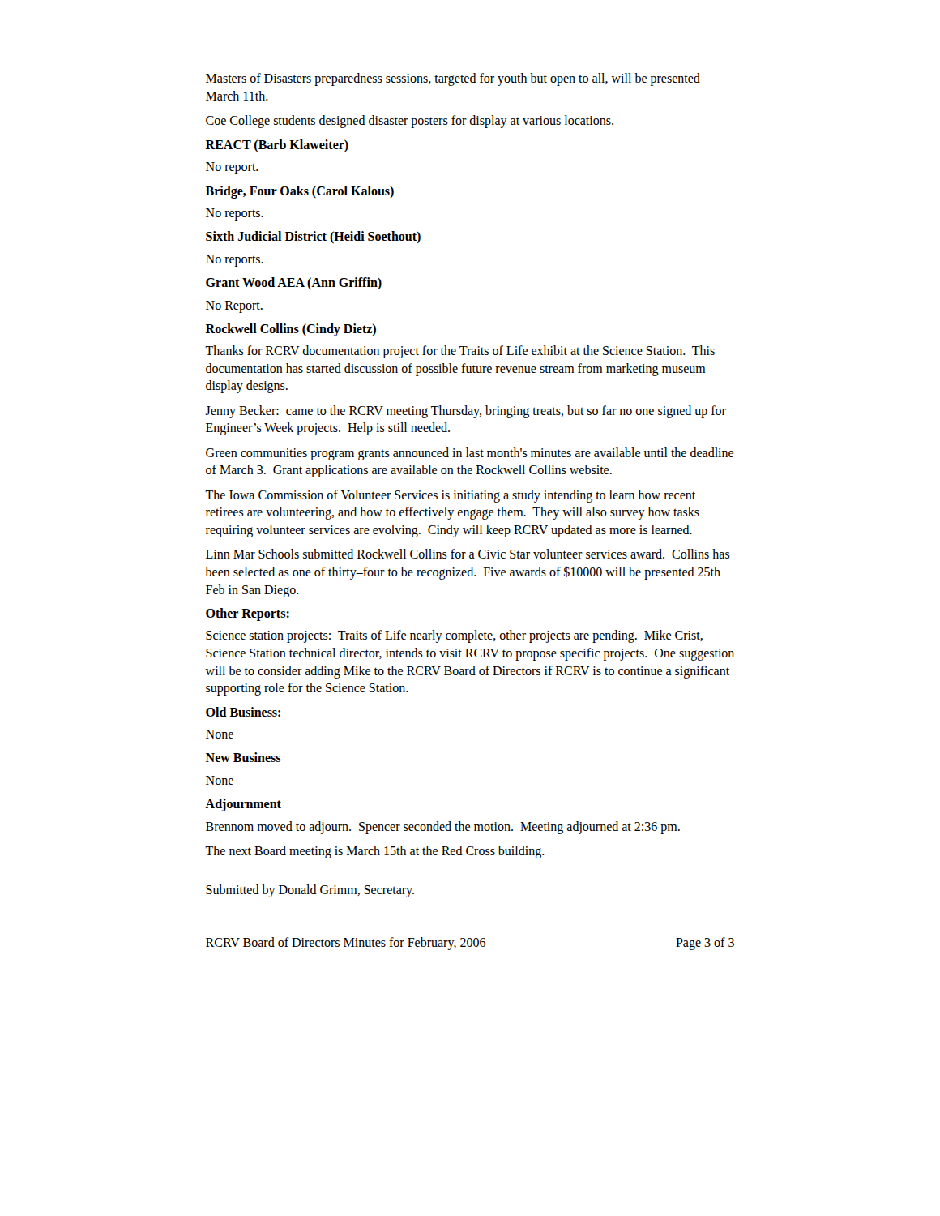Masters of Disasters preparedness sessions, targeted for youth but open to all, will be presented March 11th.
Coe College students designed disaster posters for display at various locations.
REACT (Barb Klaweiter)
No report.
Bridge, Four Oaks (Carol Kalous)
No reports.
Sixth Judicial District (Heidi Soethout)
No reports.
Grant Wood AEA (Ann Griffin)
No Report.
Rockwell Collins (Cindy Dietz)
Thanks for RCRV documentation project for the Traits of Life exhibit at the Science Station. This documentation has started discussion of possible future revenue stream from marketing museum display designs.
Jenny Becker: came to the RCRV meeting Thursday, bringing treats, but so far no one signed up for Engineer’s Week projects. Help is still needed.
Green communities program grants announced in last month's minutes are available until the deadline of March 3. Grant applications are available on the Rockwell Collins website.
The Iowa Commission of Volunteer Services is initiating a study intending to learn how recent retirees are volunteering, and how to effectively engage them. They will also survey how tasks requiring volunteer services are evolving. Cindy will keep RCRV updated as more is learned.
Linn Mar Schools submitted Rockwell Collins for a Civic Star volunteer services award. Collins has been selected as one of thirty–four to be recognized. Five awards of $10000 will be presented 25th Feb in San Diego.
Other Reports:
Science station projects: Traits of Life nearly complete, other projects are pending. Mike Crist, Science Station technical director, intends to visit RCRV to propose specific projects. One suggestion will be to consider adding Mike to the RCRV Board of Directors if RCRV is to continue a significant supporting role for the Science Station.
Old Business:
None
New Business
None
Adjournment
Brennom moved to adjourn. Spencer seconded the motion. Meeting adjourned at 2:36 pm.
The next Board meeting is March 15th at the Red Cross building.
Submitted by Donald Grimm, Secretary.
RCRV Board of Directors Minutes for February, 2006
Page 3 of 3